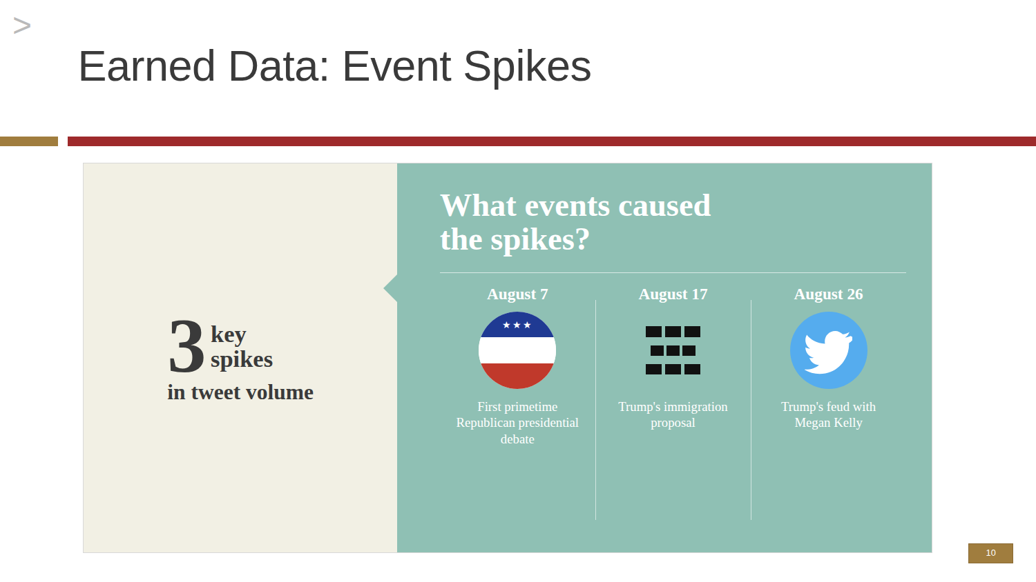>
Earned Data: Event Spikes
3 key spikes
in tweet volume
What events caused
the spikes?
August 7
★★★
First primetime Republican presidential debate
August 17
Trump's immigration proposal
August 26
Trump's feud with Megan Kelly
10